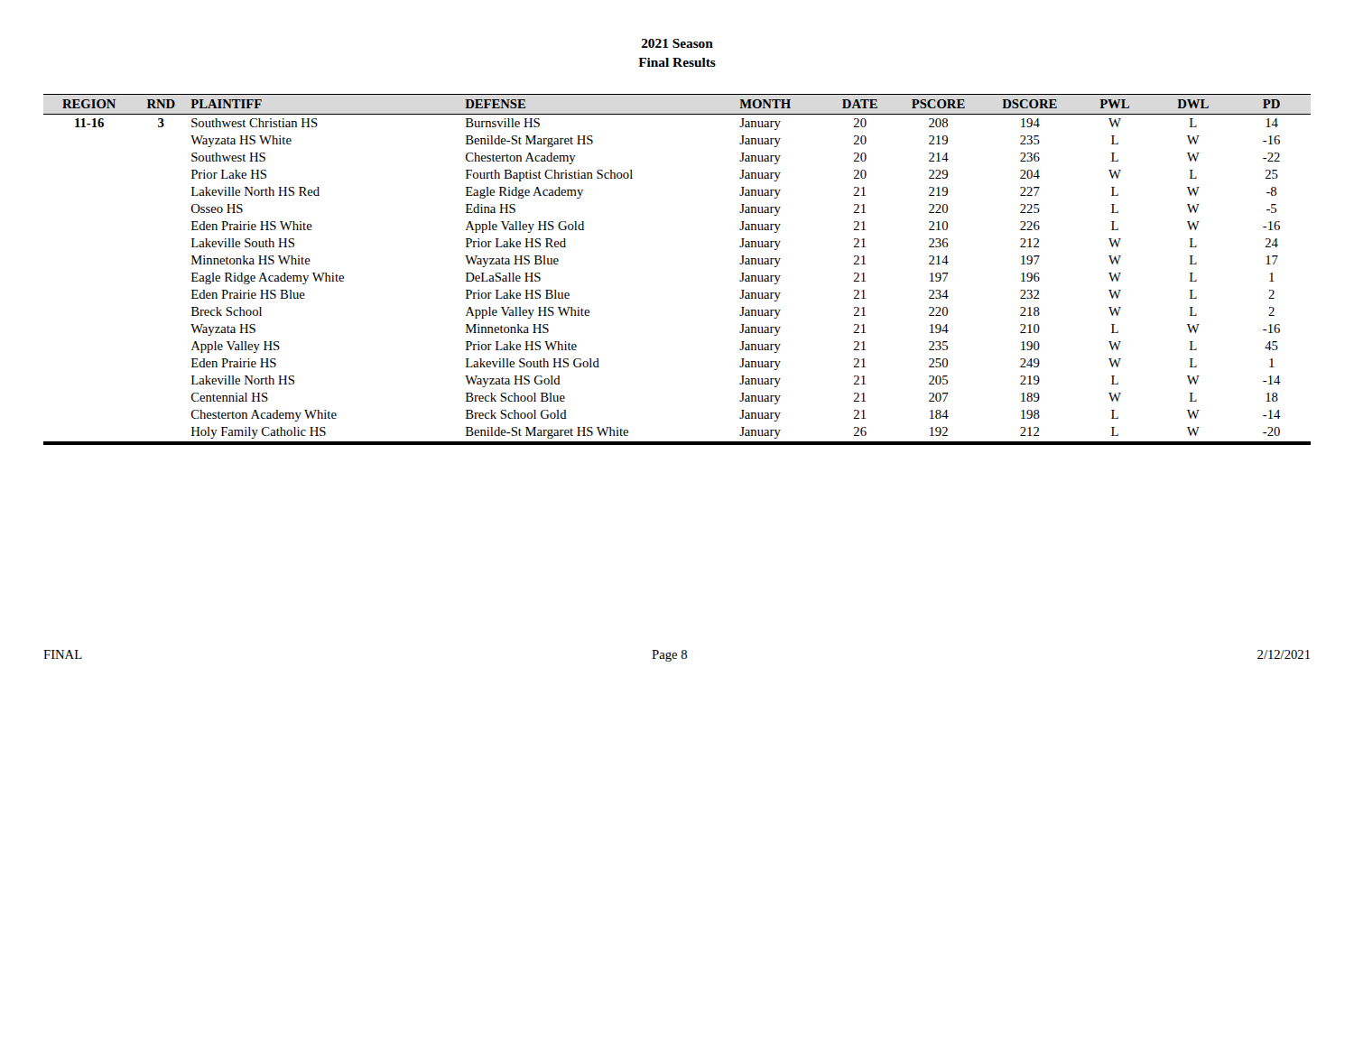2021 Season
Final Results
| REGION | RND | PLAINTIFF | DEFENSE | MONTH | DATE | PSCORE | DSCORE | PWL | DWL | PD |
| --- | --- | --- | --- | --- | --- | --- | --- | --- | --- | --- |
| 11-16 | 3 | Southwest Christian HS | Burnsville HS | January | 20 | 208 | 194 | W | L | 14 |
| | | Wayzata HS White | Benilde-St Margaret HS | January | 20 | 219 | 235 | L | W | -16 |
| | | Southwest HS | Chesterton Academy | January | 20 | 214 | 236 | L | W | -22 |
| | | Prior Lake HS | Fourth Baptist Christian School | January | 20 | 229 | 204 | W | L | 25 |
| | | Lakeville North HS Red | Eagle Ridge Academy | January | 21 | 219 | 227 | L | W | -8 |
| | | Osseo HS | Edina HS | January | 21 | 220 | 225 | L | W | -5 |
| | | Eden Prairie HS White | Apple Valley HS Gold | January | 21 | 210 | 226 | L | W | -16 |
| | | Lakeville South HS | Prior Lake HS Red | January | 21 | 236 | 212 | W | L | 24 |
| | | Minnetonka HS White | Wayzata HS Blue | January | 21 | 214 | 197 | W | L | 17 |
| | | Eagle Ridge Academy White | DeLaSalle HS | January | 21 | 197 | 196 | W | L | 1 |
| | | Eden Prairie HS Blue | Prior Lake HS Blue | January | 21 | 234 | 232 | W | L | 2 |
| | | Breck School | Apple Valley HS White | January | 21 | 220 | 218 | W | L | 2 |
| | | Wayzata HS | Minnetonka HS | January | 21 | 194 | 210 | L | W | -16 |
| | | Apple Valley HS | Prior Lake HS White | January | 21 | 235 | 190 | W | L | 45 |
| | | Eden Prairie HS | Lakeville South HS Gold | January | 21 | 250 | 249 | W | L | 1 |
| | | Lakeville North HS | Wayzata HS Gold | January | 21 | 205 | 219 | L | W | -14 |
| | | Centennial HS | Breck School Blue | January | 21 | 207 | 189 | W | L | 18 |
| | | Chesterton Academy White | Breck School Gold | January | 21 | 184 | 198 | L | W | -14 |
| | | Holy Family Catholic HS | Benilde-St Margaret HS White | January | 26 | 192 | 212 | L | W | -20 |
FINAL 2/12/2021
Page 8